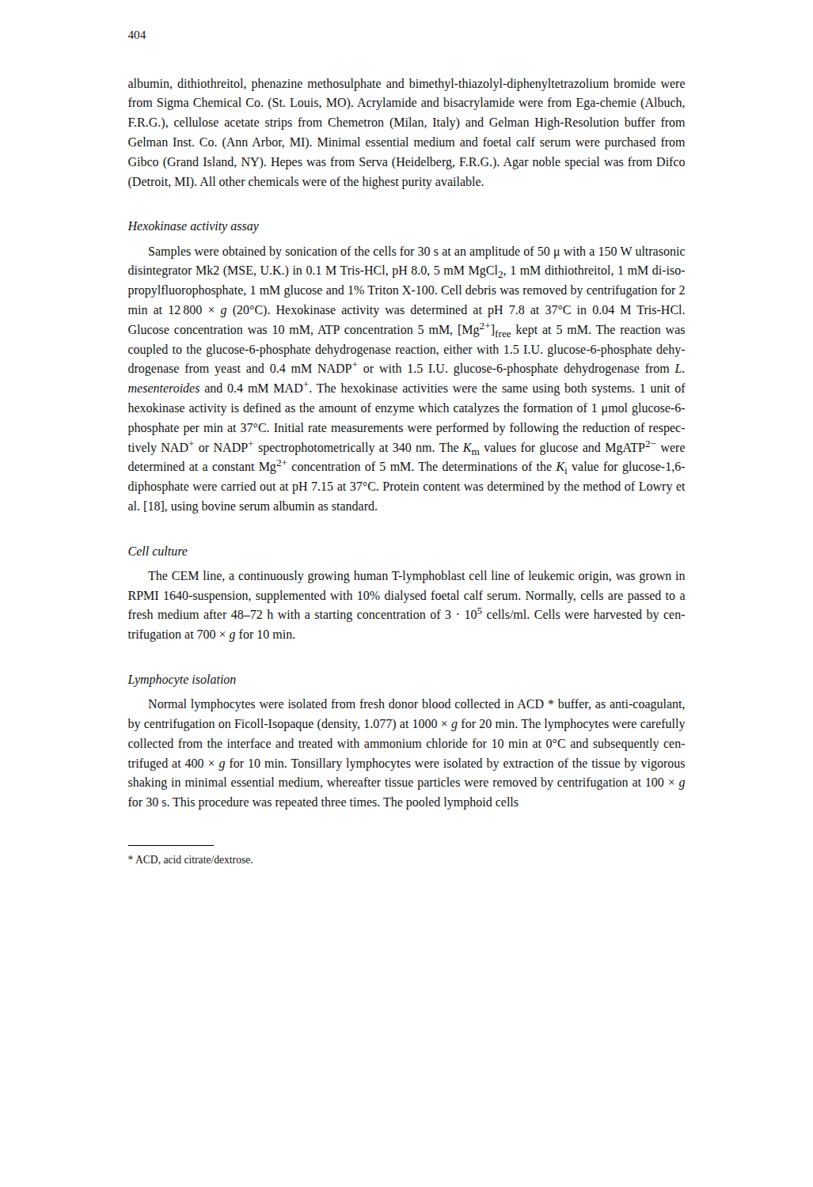404
albumin, dithiothreitol, phenazine methosulphate and bimethyl-thiazolyl-diphenyltetrazolium bromide were from Sigma Chemical Co. (St. Louis, MO). Acrylamide and bisacrylamide were from Ega-chemie (Albuch, F.R.G.), cellulose acetate strips from Chemetron (Milan, Italy) and Gelman High-Resolution buffer from Gelman Inst. Co. (Ann Arbor, MI). Minimal essential medium and foetal calf serum were purchased from Gibco (Grand Island, NY). Hepes was from Serva (Heidelberg, F.R.G.). Agar noble special was from Difco (Detroit, MI). All other chemicals were of the highest purity available.
Hexokinase activity assay
Samples were obtained by sonication of the cells for 30 s at an amplitude of 50 μ with a 150 W ultrasonic disintegrator Mk2 (MSE, U.K.) in 0.1 M Tris-HCl, pH 8.0, 5 mM MgCl2, 1 mM dithiothreitol, 1 mM di-isopropylfluorophosphate, 1 mM glucose and 1% Triton X-100. Cell debris was removed by centrifugation for 2 min at 12 800 × g (20°C). Hexokinase activity was determined at pH 7.8 at 37°C in 0.04 M Tris-HCl. Glucose concentration was 10 mM, ATP concentration 5 mM, [Mg2+]free kept at 5 mM. The reaction was coupled to the glucose-6-phosphate dehydrogenase reaction, either with 1.5 I.U. glucose-6-phosphate dehydrogenase from yeast and 0.4 mM NADP+ or with 1.5 I.U. glucose-6-phosphate dehydrogenase from L. mesenteroides and 0.4 mM MAD+. The hexokinase activities were the same using both systems. 1 unit of hexokinase activity is defined as the amount of enzyme which catalyzes the formation of 1 μmol glucose-6-phosphate per min at 37°C. Initial rate measurements were performed by following the reduction of respectively NAD+ or NADP+ spectrophotometrically at 340 nm. The Km values for glucose and MgATP2− were determined at a constant Mg2+ concentration of 5 mM. The determinations of the Ki value for glucose-1,6-diphosphate were carried out at pH 7.15 at 37°C. Protein content was determined by the method of Lowry et al. [18], using bovine serum albumin as standard.
Cell culture
The CEM line, a continuously growing human T-lymphoblast cell line of leukemic origin, was grown in RPMI 1640-suspension, supplemented with 10% dialysed foetal calf serum. Normally, cells are passed to a fresh medium after 48–72 h with a starting concentration of 3 · 105 cells/ml. Cells were harvested by centrifugation at 700 × g for 10 min.
Lymphocyte isolation
Normal lymphocytes were isolated from fresh donor blood collected in ACD * buffer, as anti-coagulant, by centrifugation on Ficoll-Isopaque (density, 1.077) at 1000 × g for 20 min. The lymphocytes were carefully collected from the interface and treated with ammonium chloride for 10 min at 0°C and subsequently centrifuged at 400 × g for 10 min. Tonsillary lymphocytes were isolated by extraction of the tissue by vigorous shaking in minimal essential medium, whereafter tissue particles were removed by centrifugation at 100 × g for 30 s. This procedure was repeated three times. The pooled lymphoid cells
* ACD, acid citrate/dextrose.